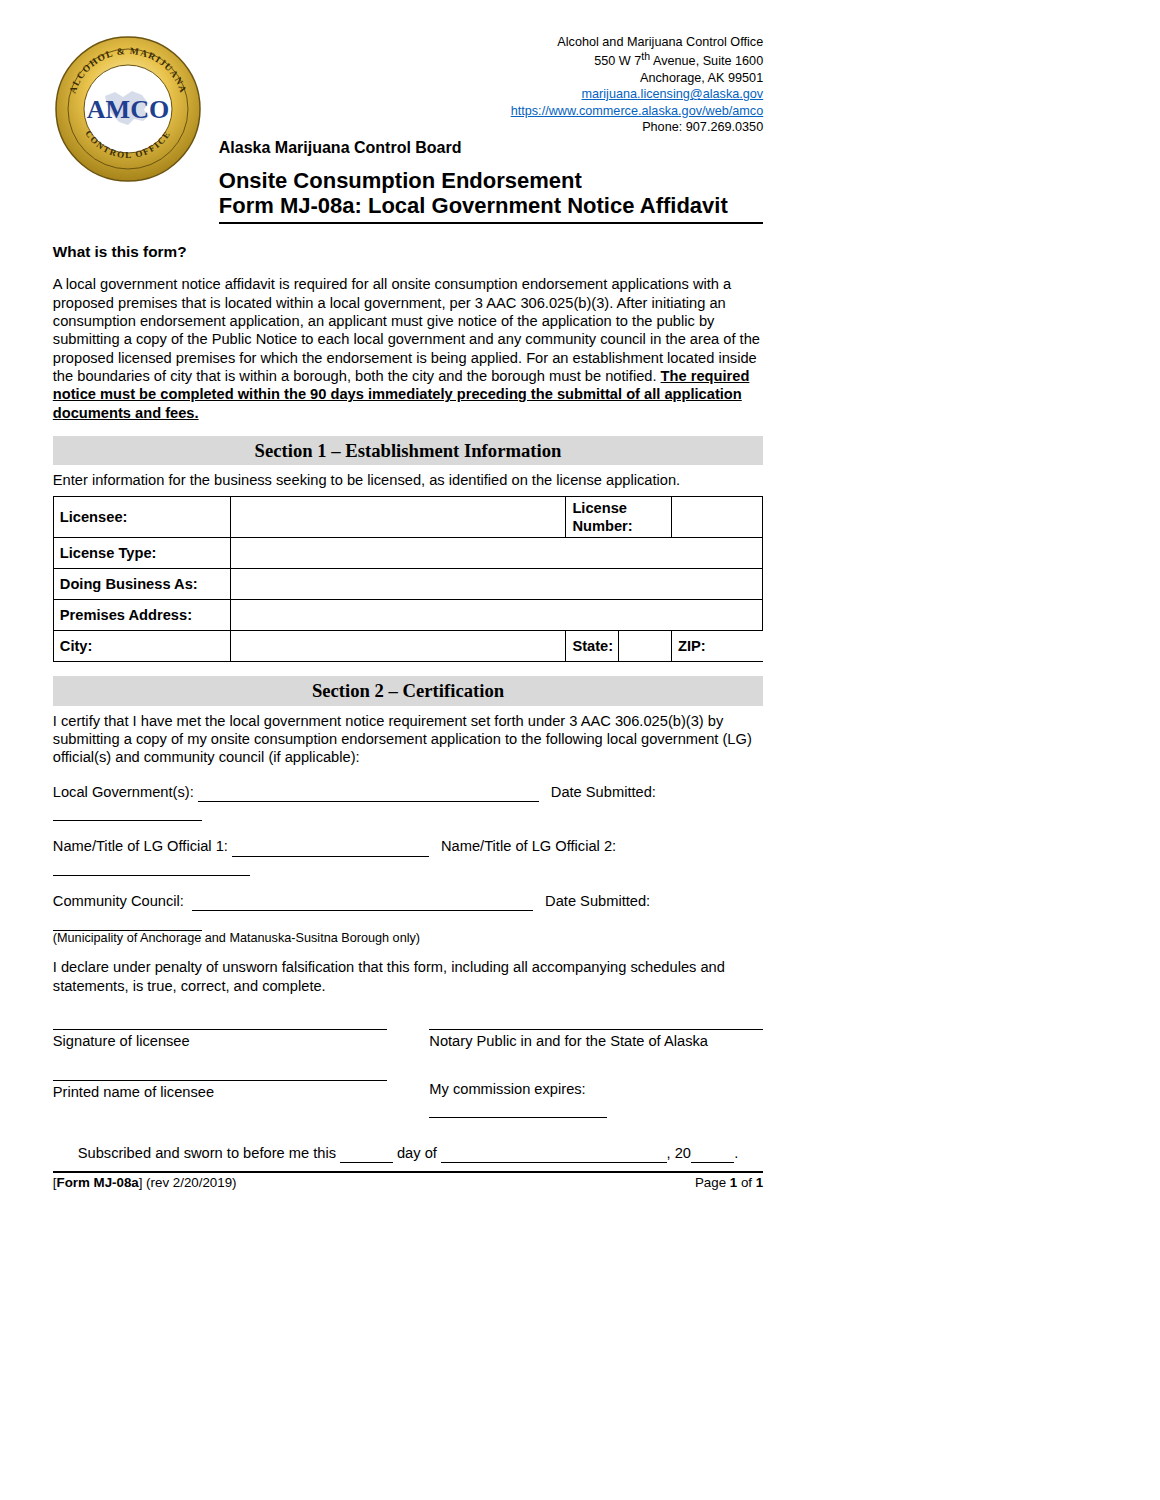ALCOHOL & MARIJUANA CONTROL OFFICE AMCO
Alcohol and Marijuana Control Office
550 W 7th Avenue, Suite 1600
Anchorage, AK 99501
marijuana.licensing@alaska.gov
https://www.commerce.alaska.gov/web/amco
Phone: 907.269.0350
Alaska Marijuana Control Board
Onsite Consumption Endorsement
Form MJ-08a: Local Government Notice Affidavit
What is this form?
A local government notice affidavit is required for all onsite consumption endorsement applications with a proposed premises that is located within a local government, per 3 AAC 306.025(b)(3). After initiating an consumption endorsement application, an applicant must give notice of the application to the public by submitting a copy of the Public Notice to each local government and any community council in the area of the proposed licensed premises for which the endorsement is being applied. For an establishment located inside the boundaries of city that is within a borough, both the city and the borough must be notified. The required notice must be completed within the 90 days immediately preceding the submittal of all application documents and fees.
Section 1 – Establishment Information
Enter information for the business seeking to be licensed, as identified on the license application.
| Licensee: | | License Number: | |
| License Type: | |
| Doing Business As: | |
| Premises Address: | |
| City: | | State: | | ZIP: |
Section 2 – Certification
I certify that I have met the local government notice requirement set forth under 3 AAC 306.025(b)(3) by submitting a copy of my onsite consumption endorsement application to the following local government (LG) official(s) and community council (if applicable):
Local Government(s): Date Submitted:
Name/Title of LG Official 1: Name/Title of LG Official 2:
Community Council: Date Submitted:
(Municipality of Anchorage and Matanuska-Susitna Borough only)
I declare under penalty of unsworn falsification that this form, including all accompanying schedules and statements, is true, correct, and complete.
Signature of licensee
Printed name of licensee
Notary Public in and for the State of Alaska
My commission expires:
Subscribed and sworn to before me this day of , 20 .
[Form MJ-08a] (rev 2/20/2019)
Page 1 of 1